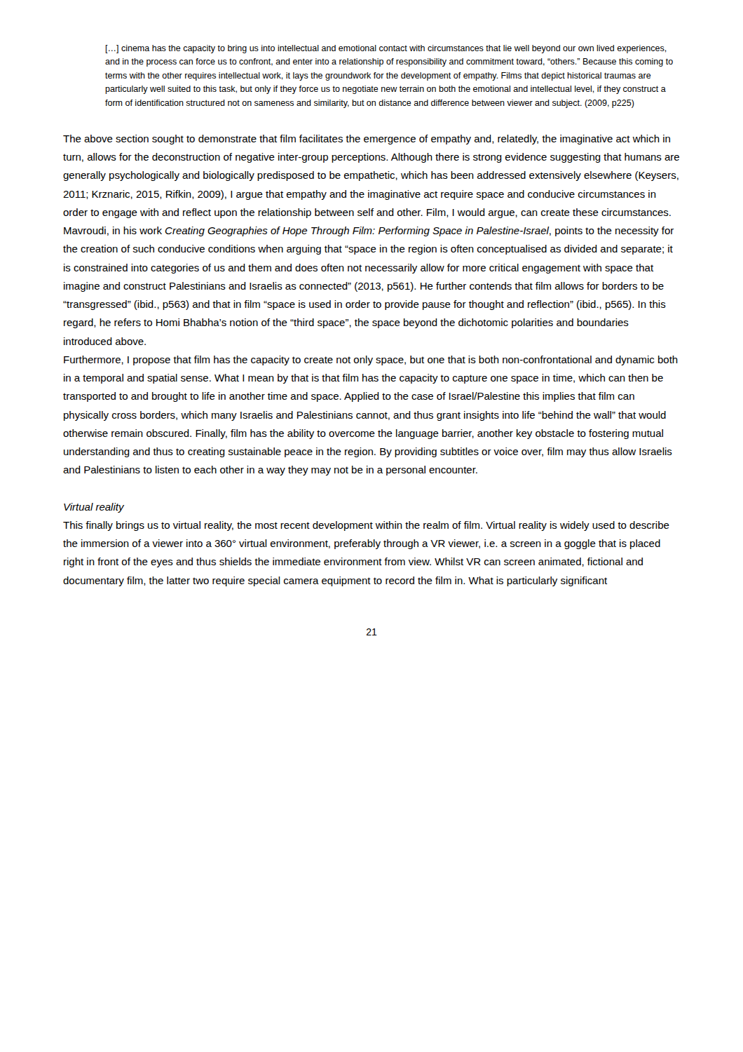[…] cinema has the capacity to bring us into intellectual and emotional contact with circumstances that lie well beyond our own lived experiences, and in the process can force us to confront, and enter into a relationship of responsibility and commitment toward, “others.” Because this coming to terms with the other requires intellectual work, it lays the groundwork for the development of empathy. Films that depict historical traumas are particularly well suited to this task, but only if they force us to negotiate new terrain on both the emotional and intellectual level, if they construct a form of identification structured not on sameness and similarity, but on distance and difference between viewer and subject. (2009, p225)
The above section sought to demonstrate that film facilitates the emergence of empathy and, relatedly, the imaginative act which in turn, allows for the deconstruction of negative inter-group perceptions. Although there is strong evidence suggesting that humans are generally psychologically and biologically predisposed to be empathetic, which has been addressed extensively elsewhere (Keysers, 2011; Krznaric, 2015, Rifkin, 2009), I argue that empathy and the imaginative act require space and conducive circumstances in order to engage with and reflect upon the relationship between self and other. Film, I would argue, can create these circumstances. Mavroudi, in his work Creating Geographies of Hope Through Film: Performing Space in Palestine-Israel, points to the necessity for the creation of such conducive conditions when arguing that “space in the region is often conceptualised as divided and separate; it is constrained into categories of us and them and does often not necessarily allow for more critical engagement with space that imagine and construct Palestinians and Israelis as connected” (2013, p561). He further contends that film allows for borders to be “transgressed” (ibid., p563) and that in film “space is used in order to provide pause for thought and reflection” (ibid., p565). In this regard, he refers to Homi Bhabha’s notion of the “third space”, the space beyond the dichotomic polarities and boundaries introduced above.
Furthermore, I propose that film has the capacity to create not only space, but one that is both non-confrontational and dynamic both in a temporal and spatial sense. What I mean by that is that film has the capacity to capture one space in time, which can then be transported to and brought to life in another time and space. Applied to the case of Israel/Palestine this implies that film can physically cross borders, which many Israelis and Palestinians cannot, and thus grant insights into life “behind the wall” that would otherwise remain obscured. Finally, film has the ability to overcome the language barrier, another key obstacle to fostering mutual understanding and thus to creating sustainable peace in the region. By providing subtitles or voice over, film may thus allow Israelis and Palestinians to listen to each other in a way they may not be in a personal encounter.
Virtual reality
This finally brings us to virtual reality, the most recent development within the realm of film. Virtual reality is widely used to describe the immersion of a viewer into a 360° virtual environment, preferably through a VR viewer, i.e. a screen in a goggle that is placed right in front of the eyes and thus shields the immediate environment from view. Whilst VR can screen animated, fictional and documentary film, the latter two require special camera equipment to record the film in. What is particularly significant
21